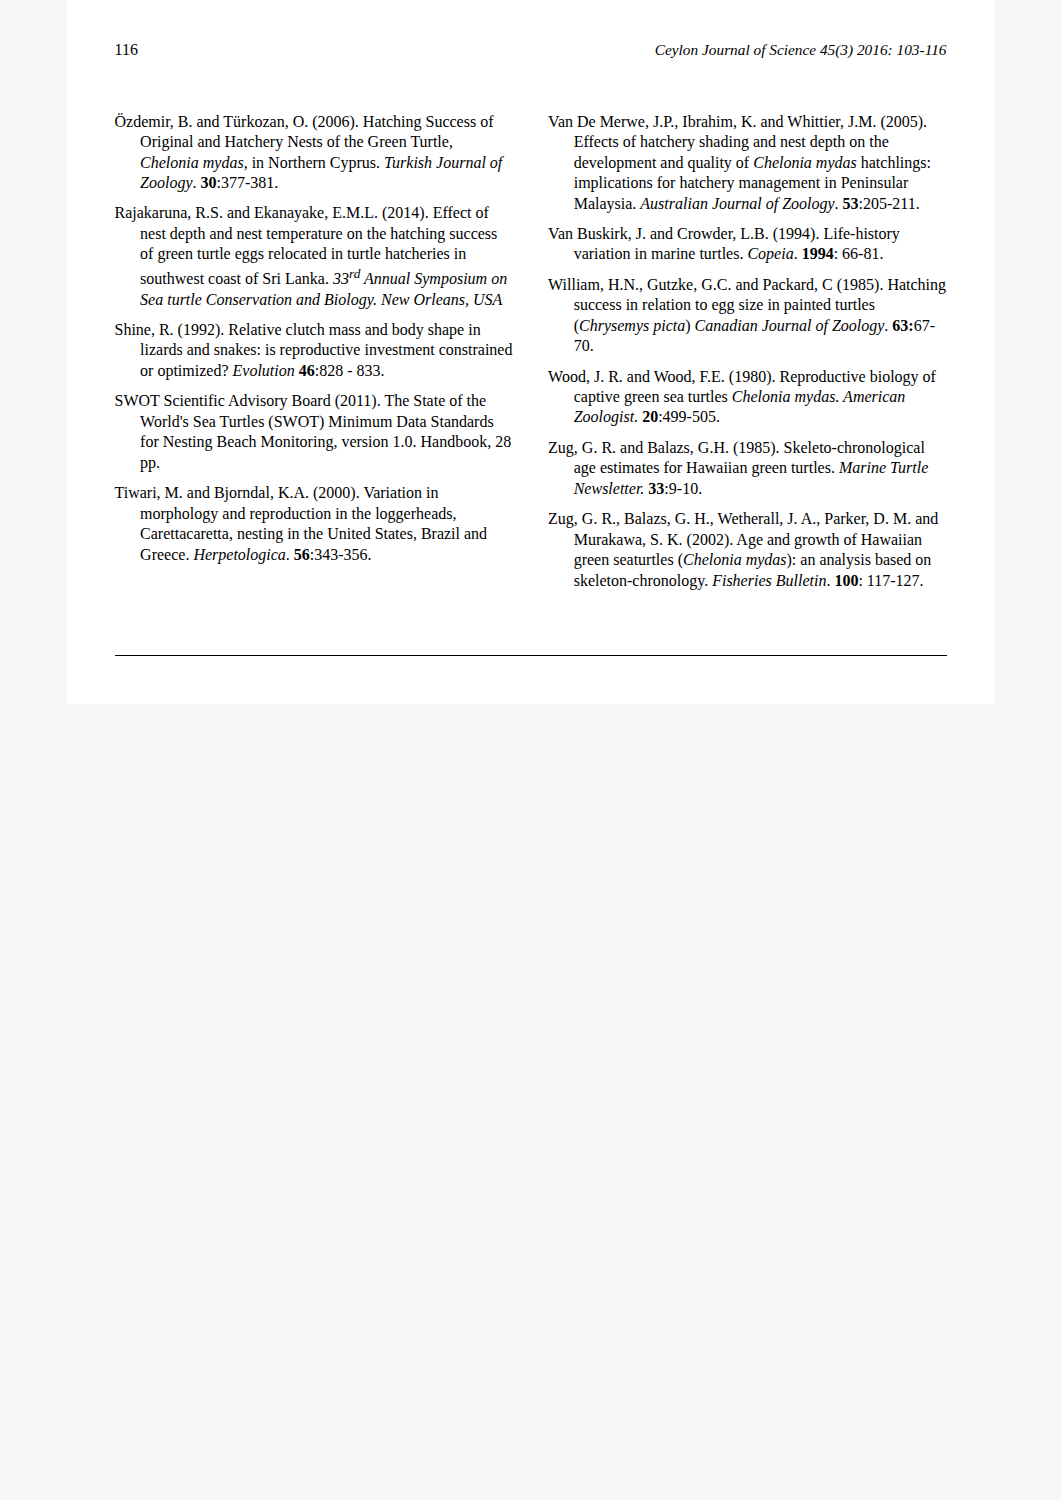116 Ceylon Journal of Science 45(3) 2016: 103-116
Özdemir, B. and Türkozan, O. (2006). Hatching Success of Original and Hatchery Nests of the Green Turtle, Chelonia mydas, in Northern Cyprus. Turkish Journal of Zoology. 30:377-381.
Rajakaruna, R.S. and Ekanayake, E.M.L. (2014). Effect of nest depth and nest temperature on the hatching success of green turtle eggs relocated in turtle hatcheries in southwest coast of Sri Lanka. 33rd Annual Symposium on Sea turtle Conservation and Biology. New Orleans, USA
Shine, R. (1992). Relative clutch mass and body shape in lizards and snakes: is reproductive investment constrained or optimized? Evolution 46:828 - 833.
SWOT Scientific Advisory Board (2011). The State of the World's Sea Turtles (SWOT) Minimum Data Standards for Nesting Beach Monitoring, version 1.0. Handbook, 28 pp.
Tiwari, M. and Bjorndal, K.A. (2000). Variation in morphology and reproduction in the loggerheads, Carettacaretta, nesting in the United States, Brazil and Greece. Herpetologica. 56:343-356.
Van De Merwe, J.P., Ibrahim, K. and Whittier, J.M. (2005). Effects of hatchery shading and nest depth on the development and quality of Chelonia mydas hatchlings: implications for hatchery management in Peninsular Malaysia. Australian Journal of Zoology. 53:205-211.
Van Buskirk, J. and Crowder, L.B. (1994). Life-history variation in marine turtles. Copeia. 1994: 66-81.
William, H.N., Gutzke, G.C. and Packard, C (1985). Hatching success in relation to egg size in painted turtles (Chrysemys picta) Canadian Journal of Zoology. 63: 67-70.
Wood, J. R. and Wood, F.E. (1980). Reproductive biology of captive green sea turtles Chelonia mydas. American Zoologist. 20:499-505.
Zug, G. R. and Balazs, G.H. (1985). Skeleto-chronological age estimates for Hawaiian green turtles. Marine Turtle Newsletter. 33:9-10.
Zug, G. R., Balazs, G. H., Wetherall, J. A., Parker, D. M. and Murakawa, S. K. (2002). Age and growth of Hawaiian green seaturtles (Chelonia mydas): an analysis based on skeleton-chronology. Fisheries Bulletin. 100: 117-127.